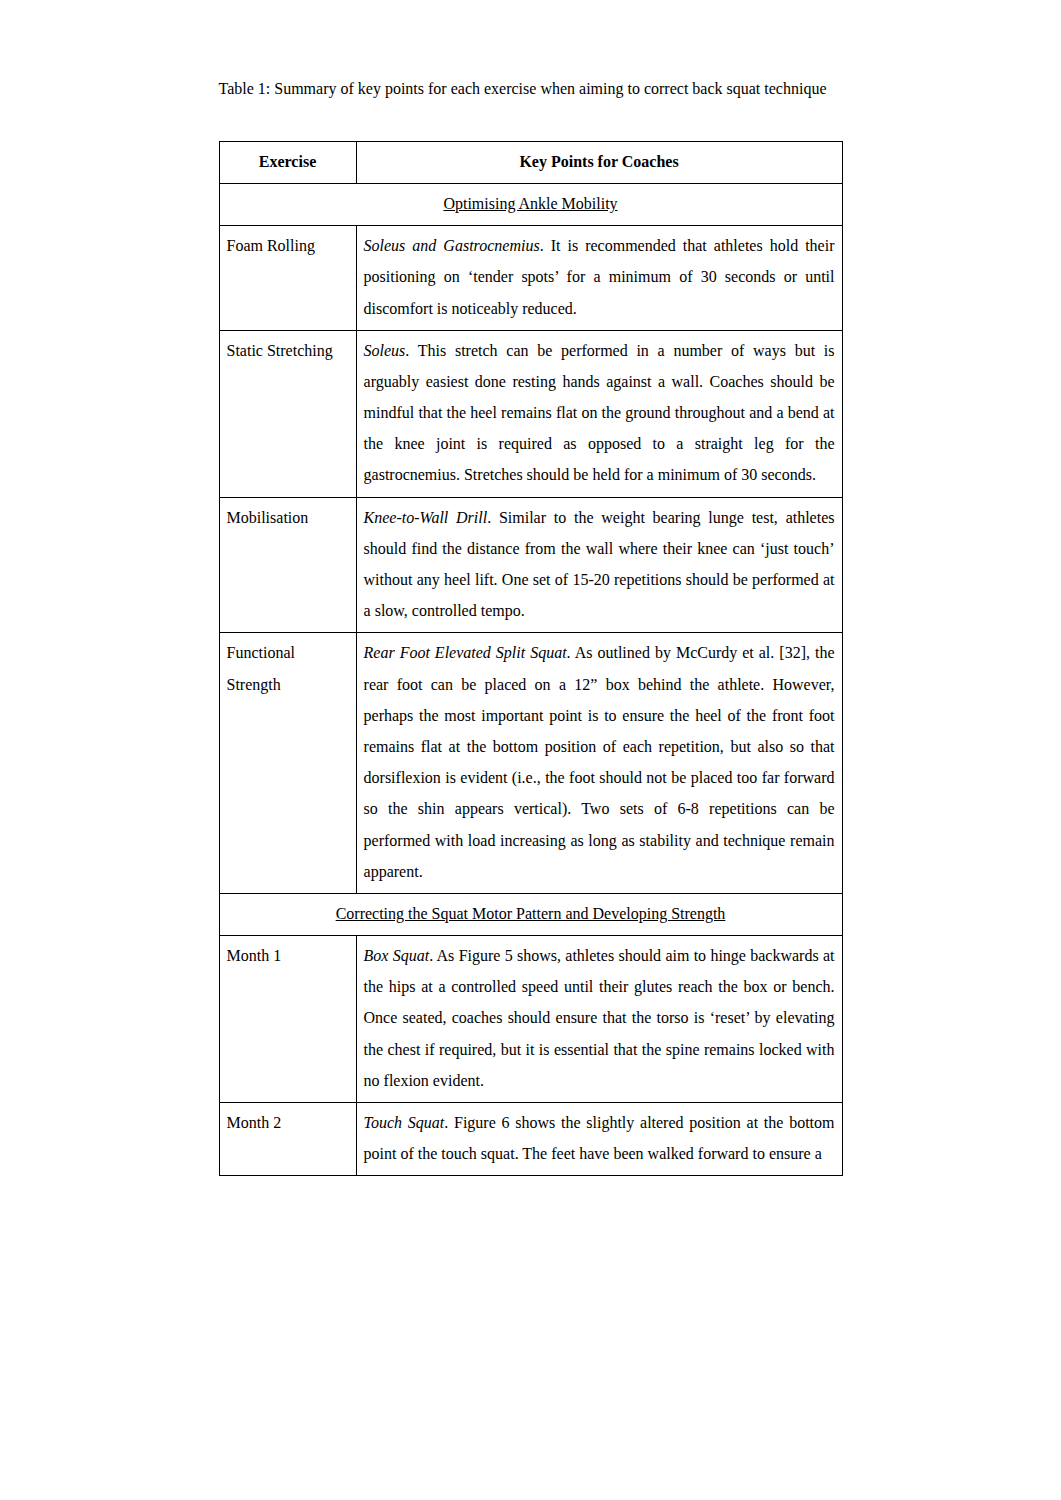Table 1: Summary of key points for each exercise when aiming to correct back squat technique
| Exercise | Key Points for Coaches |
| --- | --- |
| Optimising Ankle Mobility |
| Foam Rolling | Soleus and Gastrocnemius . It is recommended that athletes hold their positioning on ‘tender spots’ for a minimum of 30 seconds or until discomfort is noticeably reduced. |
| Static Stretching | Soleus . This stretch can be performed in a number of ways but is arguably easiest done resting hands against a wall. Coaches should be mindful that the heel remains flat on the ground throughout and a bend at the knee joint is required as opposed to a straight leg for the gastrocnemius. Stretches should be held for a minimum of 30 seconds. |
| Mobilisation | Knee-to-Wall Drill . Similar to the weight bearing lunge test, athletes should find the distance from the wall where their knee can ‘just touch’ without any heel lift. One set of 15-20 repetitions should be performed at a slow, controlled tempo. |
| Functional Strength | Rear Foot Elevated Split Squat . As outlined by McCurdy et al. [32], the rear foot can be placed on a 12” box behind the athlete. However, perhaps the most important point is to ensure the heel of the front foot remains flat at the bottom position of each repetition, but also so that dorsiflexion is evident (i.e., the foot should not be placed too far forward so the shin appears vertical). Two sets of 6-8 repetitions can be performed with load increasing as long as stability and technique remain apparent. |
| Correcting the Squat Motor Pattern and Developing Strength |
| Month 1 | Box Squat . As Figure 5 shows, athletes should aim to hinge backwards at the hips at a controlled speed until their glutes reach the box or bench. Once seated, coaches should ensure that the torso is ‘reset’ by elevating the chest if required, but it is essential that the spine remains locked with no flexion evident. |
| Month 2 | Touch Squat . Figure 6 shows the slightly altered position at the bottom point of the touch squat. The feet have been walked forward to ensure a |